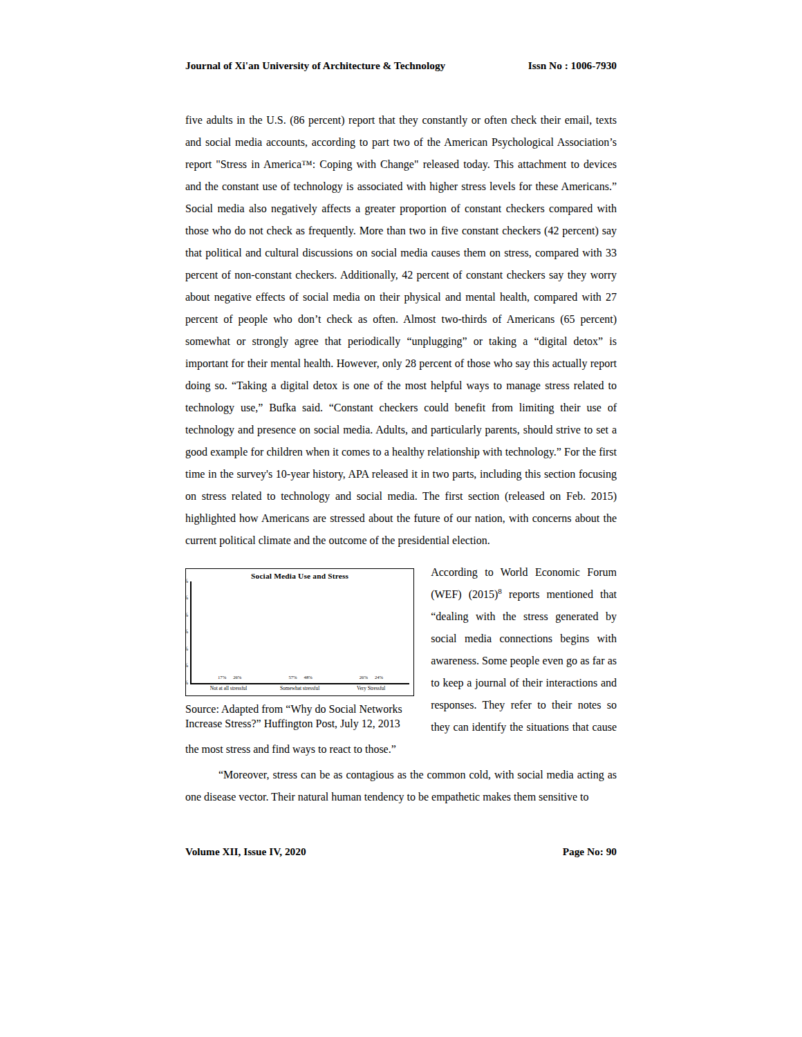Journal of Xi'an University of Architecture & Technology
Issn No : 1006-7930
five adults in the U.S. (86 percent) report that they constantly or often check their email, texts and social media accounts, according to part two of the American Psychological Association’s report "Stress in America™: Coping with Change" released today. This attachment to devices and the constant use of technology is associated with higher stress levels for these Americans.” Social media also negatively affects a greater proportion of constant checkers compared with those who do not check as frequently. More than two in five constant checkers (42 percent) say that political and cultural discussions on social media causes them on stress, compared with 33 percent of non-constant checkers. Additionally, 42 percent of constant checkers say they worry about negative effects of social media on their physical and mental health, compared with 27 percent of people who don’t check as often. Almost two-thirds of Americans (65 percent) somewhat or strongly agree that periodically “unplugging” or taking a “digital detox” is important for their mental health. However, only 28 percent of those who say this actually report doing so. “Taking a digital detox is one of the most helpful ways to manage stress related to technology use,” Bufka said. “Constant checkers could benefit from limiting their use of technology and presence on social media. Adults, and particularly parents, should strive to set a good example for children when it comes to a healthy relationship with technology.” For the first time in the survey's 10-year history, APA released it in two parts, including this section focusing on stress related to technology and social media. The first section (released on Feb. 2015) highlighted how Americans are stressed about the future of our nation, with concerns about the current political climate and the outcome of the presidential election.
Social Media Use and Stress
60% 50% 40% 30% 20% 10% 0%
17%
26%
57%
48%
26%
24%
Not at all stressful Somewhat stressful Very Stressful
Source: Adapted from “Why do Social Networks Increase Stress?” Huffington Post, July 12, 2013
According to World Economic Forum (WEF) (2015)8 reports mentioned that “dealing with the stress generated by social media connections begins with awareness. Some people even go as far as to keep a journal of their interactions and responses. They refer to their notes so they can identify the situations that cause the most stress and find ways to react to those.”
“Moreover, stress can be as contagious as the common cold, with social media acting as one disease vector. Their natural human tendency to be empathetic makes them sensitive to
Volume XII, Issue IV, 2020
Page No: 90